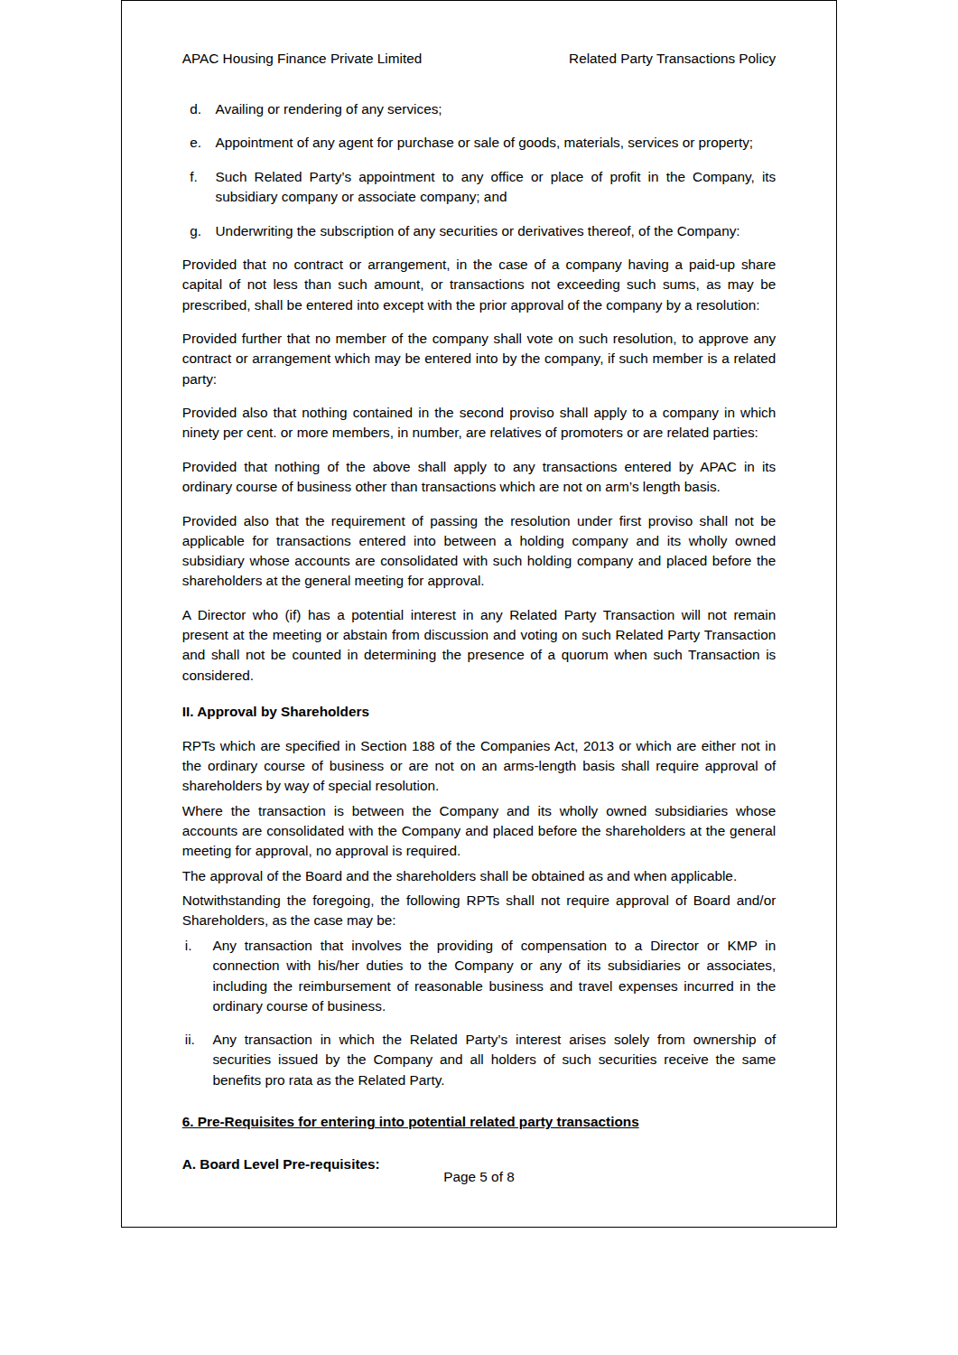APAC Housing Finance Private Limited Related Party Transactions Policy
d. Availing or rendering of any services;
e. Appointment of any agent for purchase or sale of goods, materials, services or property;
f. Such Related Party’s appointment to any office or place of profit in the Company, its subsidiary company or associate company; and
g. Underwriting the subscription of any securities or derivatives thereof, of the Company:
Provided that no contract or arrangement, in the case of a company having a paid-up share capital of not less than such amount, or transactions not exceeding such sums, as may be prescribed, shall be entered into except with the prior approval of the company by a resolution:
Provided further that no member of the company shall vote on such resolution, to approve any contract or arrangement which may be entered into by the company, if such member is a related party:
Provided also that nothing contained in the second proviso shall apply to a company in which ninety per cent. or more members, in number, are relatives of promoters or are related parties:
Provided that nothing of the above shall apply to any transactions entered by APAC in its ordinary course of business other than transactions which are not on arm’s length basis.
Provided also that the requirement of passing the resolution under first proviso shall not be applicable for transactions entered into between a holding company and its wholly owned subsidiary whose accounts are consolidated with such holding company and placed before the shareholders at the general meeting for approval.
A Director who (if) has a potential interest in any Related Party Transaction will not remain present at the meeting or abstain from discussion and voting on such Related Party Transaction and shall not be counted in determining the presence of a quorum when such Transaction is considered.
II. Approval by Shareholders
RPTs which are specified in Section 188 of the Companies Act, 2013 or which are either not in the ordinary course of business or are not on an arms-length basis shall require approval of shareholders by way of special resolution.
Where the transaction is between the Company and its wholly owned subsidiaries whose accounts are consolidated with the Company and placed before the shareholders at the general meeting for approval, no approval is required.
The approval of the Board and the shareholders shall be obtained as and when applicable.
Notwithstanding the foregoing, the following RPTs shall not require approval of Board and/or Shareholders, as the case may be:
i. Any transaction that involves the providing of compensation to a Director or KMP in connection with his/her duties to the Company or any of its subsidiaries or associates, including the reimbursement of reasonable business and travel expenses incurred in the ordinary course of business.
ii. Any transaction in which the Related Party’s interest arises solely from ownership of securities issued by the Company and all holders of such securities receive the same benefits pro rata as the Related Party.
6. Pre-Requisites for entering into potential related party transactions
A. Board Level Pre-requisites:
Page 5 of 8